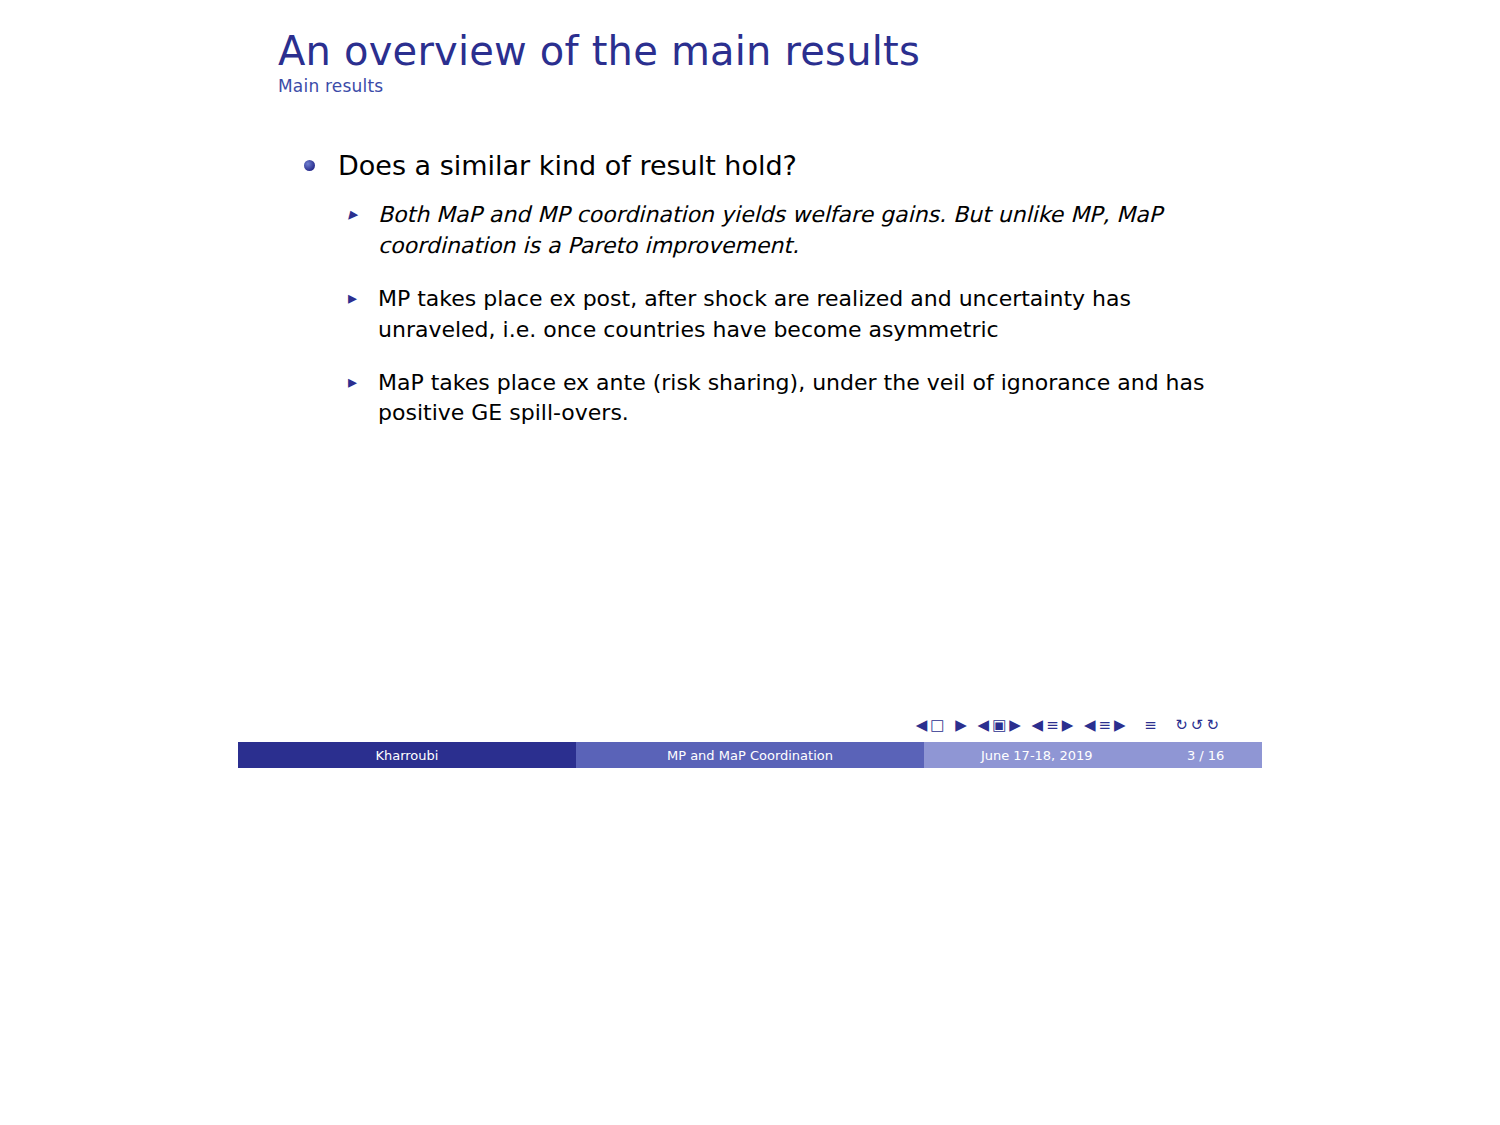An overview of the main results
Main results
Does a similar kind of result hold?
Both MaP and MP coordination yields welfare gains. But unlike MP, MaP coordination is a Pareto improvement.
MP takes place ex post, after shock are realized and uncertainty has unraveled, i.e. once countries have become asymmetric
MaP takes place ex ante (risk sharing), under the veil of ignorance and has positive GE spill-overs.
◀□ ▶ ◀▣▶ ◀≡▶ ◀≡▶ ≡ ↻↺↻
Kharroubi
MP and MaP Coordination
June 17-18, 2019
3 / 16